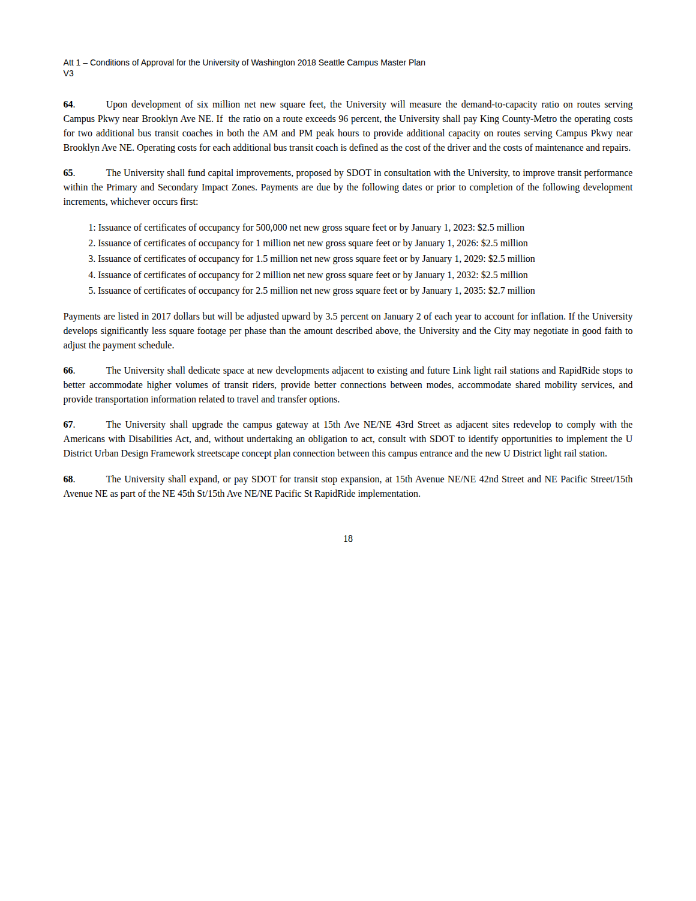Att 1 – Conditions of Approval for the University of Washington 2018 Seattle Campus Master Plan
V3
64. Upon development of six million net new square feet, the University will measure the demand-to-capacity ratio on routes serving Campus Pkwy near Brooklyn Ave NE. If the ratio on a route exceeds 96 percent, the University shall pay King County-Metro the operating costs for two additional bus transit coaches in both the AM and PM peak hours to provide additional capacity on routes serving Campus Pkwy near Brooklyn Ave NE. Operating costs for each additional bus transit coach is defined as the cost of the driver and the costs of maintenance and repairs.
65. The University shall fund capital improvements, proposed by SDOT in consultation with the University, to improve transit performance within the Primary and Secondary Impact Zones. Payments are due by the following dates or prior to completion of the following development increments, whichever occurs first:
1: Issuance of certificates of occupancy for 500,000 net new gross square feet or by January 1, 2023: $2.5 million
2. Issuance of certificates of occupancy for 1 million net new gross square feet or by January 1, 2026: $2.5 million
3. Issuance of certificates of occupancy for 1.5 million net new gross square feet or by January 1, 2029: $2.5 million
4. Issuance of certificates of occupancy for 2 million net new gross square feet or by January 1, 2032: $2.5 million
5. Issuance of certificates of occupancy for 2.5 million net new gross square feet or by January 1, 2035: $2.7 million
Payments are listed in 2017 dollars but will be adjusted upward by 3.5 percent on January 2 of each year to account for inflation. If the University develops significantly less square footage per phase than the amount described above, the University and the City may negotiate in good faith to adjust the payment schedule.
66. The University shall dedicate space at new developments adjacent to existing and future Link light rail stations and RapidRide stops to better accommodate higher volumes of transit riders, provide better connections between modes, accommodate shared mobility services, and provide transportation information related to travel and transfer options.
67. The University shall upgrade the campus gateway at 15th Ave NE/NE 43rd Street as adjacent sites redevelop to comply with the Americans with Disabilities Act, and, without undertaking an obligation to act, consult with SDOT to identify opportunities to implement the U District Urban Design Framework streetscape concept plan connection between this campus entrance and the new U District light rail station.
68. The University shall expand, or pay SDOT for transit stop expansion, at 15th Avenue NE/NE 42nd Street and NE Pacific Street/15th Avenue NE as part of the NE 45th St/15th Ave NE/NE Pacific St RapidRide implementation.
18